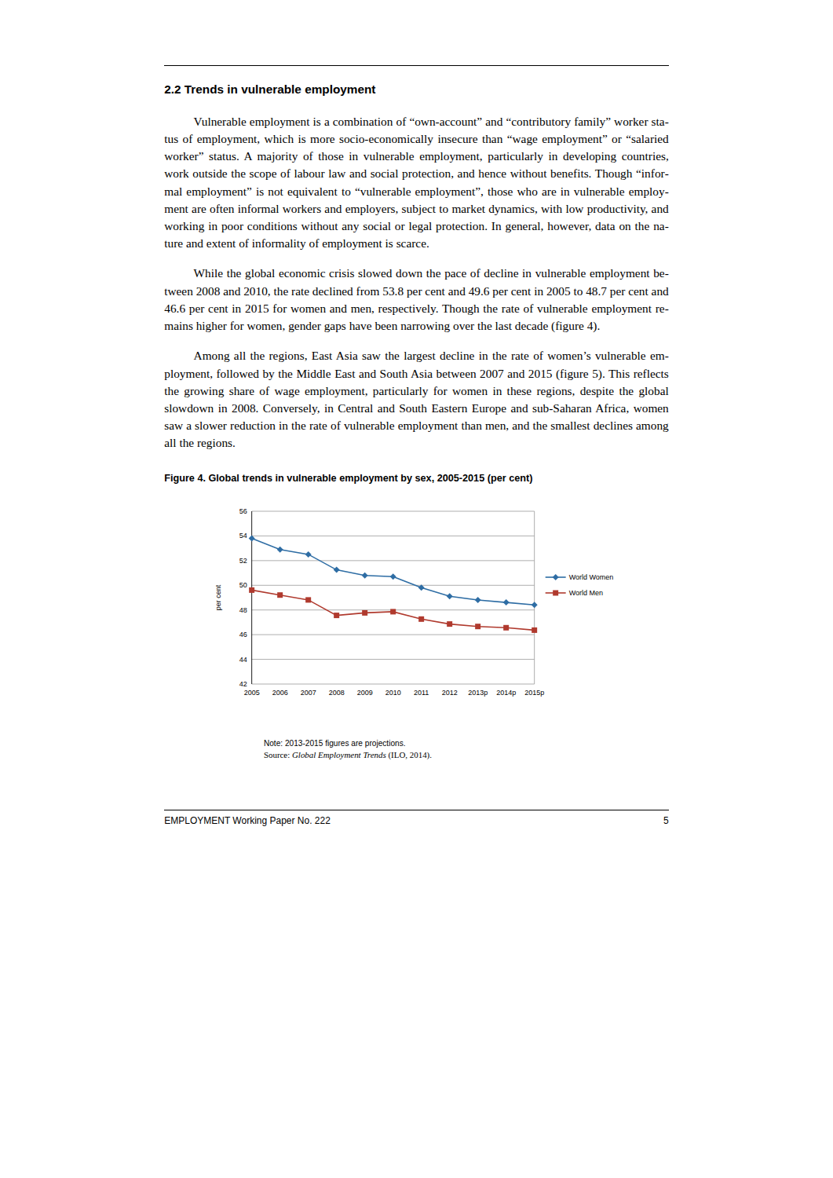2.2 Trends in vulnerable employment
Vulnerable employment is a combination of “own-account” and “contributory family” worker status of employment, which is more socio-economically insecure than “wage employment” or “salaried worker” status. A majority of those in vulnerable employment, particularly in developing countries, work outside the scope of labour law and social protection, and hence without benefits. Though “informal employment” is not equivalent to “vulnerable employment”, those who are in vulnerable employment are often informal workers and employers, subject to market dynamics, with low productivity, and working in poor conditions without any social or legal protection. In general, however, data on the nature and extent of informality of employment is scarce.
While the global economic crisis slowed down the pace of decline in vulnerable employment between 2008 and 2010, the rate declined from 53.8 per cent and 49.6 per cent in 2005 to 48.7 per cent and 46.6 per cent in 2015 for women and men, respectively. Though the rate of vulnerable employment remains higher for women, gender gaps have been narrowing over the last decade (figure 4).
Among all the regions, East Asia saw the largest decline in the rate of women’s vulnerable employment, followed by the Middle East and South Asia between 2007 and 2015 (figure 5). This reflects the growing share of wage employment, particularly for women in these regions, despite the global slowdown in 2008. Conversely, in Central and South Eastern Europe and sub-Saharan Africa, women saw a slower reduction in the rate of vulnerable employment than men, and the smallest declines among all the regions.
Figure 4. Global trends in vulnerable employment by sex, 2005-2015 (per cent)
42 44 46 48 50 52 54 56 per cent 2005 2006 2007 2008 2009 2010 2011 2012 2013p 2014p 2015p World Women World Men
Note: 2013-2015 figures are projections.
Source: Global Employment Trends (ILO, 2014).
EMPLOYMENT Working Paper No. 222
5